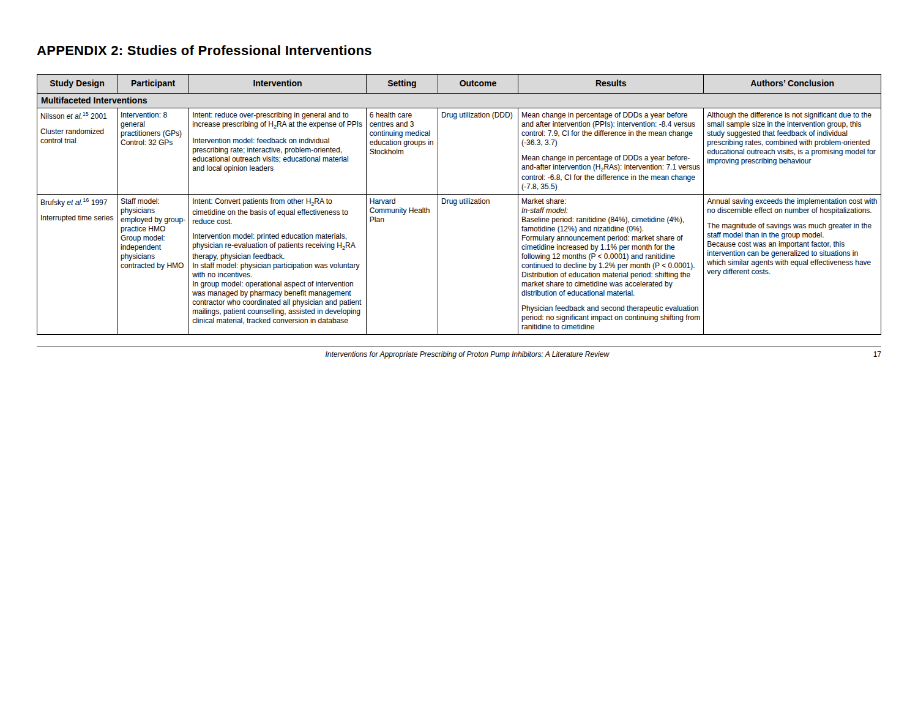APPENDIX 2: Studies of Professional Interventions
| Study Design | Participant | Intervention | Setting | Outcome | Results | Authors’ Conclusion |
| --- | --- | --- | --- | --- | --- | --- |
| Multifaceted Interventions |
| Nilsson et al. 15 2001 Cluster randomized control trial | Intervention: 8 general practitioners (GPs) Control: 32 GPs | Intent: reduce over-prescribing in general and to increase prescribing of H 2 RA at the expense of PPIs Intervention model: feedback on individual prescribing rate; interactive, problem-oriented, educational outreach visits; educational material and local opinion leaders | 6 health care centres and 3 continuing medical education groups in Stockholm | Drug utilization (DDD) | Mean change in percentage of DDDs a year before and after intervention (PPIs): intervention: -8.4 versus control: 7.9, CI for the difference in the mean change (-36.3, 3.7) Mean change in percentage of DDDs a year before-and-after intervention (H 2 RAs): intervention: 7.1 versus control: -6.8, CI for the difference in the mean change (-7.8, 35.5) | Although the difference is not significant due to the small sample size in the intervention group, this study suggested that feedback of individual prescribing rates, combined with problem-oriented educational outreach visits, is a promising model for improving prescribing behaviour |
| Brufsky et al. 16 1997 Interrupted time series | Staff model: physicians employed by group-practice HMO Group model: independent physicians contracted by HMO | Intent: Convert patients from other H 2 RA to cimetidine on the basis of equal effectiveness to reduce cost. Intervention model: printed education materials, physician re-evaluation of patients receiving H 2 RA therapy, physician feedback. In staff model: physician participation was voluntary with no incentives. In group model: operational aspect of intervention was managed by pharmacy benefit management contractor who coordinated all physician and patient mailings, patient counselling, assisted in developing clinical material, tracked conversion in database | Harvard Community Health Plan | Drug utilization | Market share: In-staff model: Baseline period: ranitidine (84%), cimetidine (4%), famotidine (12%) and nizatidine (0%). Formulary announcement period: market share of cimetidine increased by 1.1% per month for the following 12 months (P < 0.0001) and ranitidine continued to decline by 1.2% per month (P < 0.0001). Distribution of education material period: shifting the market share to cimetidine was accelerated by distribution of educational material. Physician feedback and second therapeutic evaluation period: no significant impact on continuing shifting from ranitidine to cimetidine | Annual saving exceeds the implementation cost with no discernible effect on number of hospitalizations. The magnitude of savings was much greater in the staff model than in the group model. Because cost was an important factor, this intervention can be generalized to situations in which similar agents with equal effectiveness have very different costs. |
Interventions for Appropriate Prescribing of Proton Pump Inhibitors: A Literature Review 17